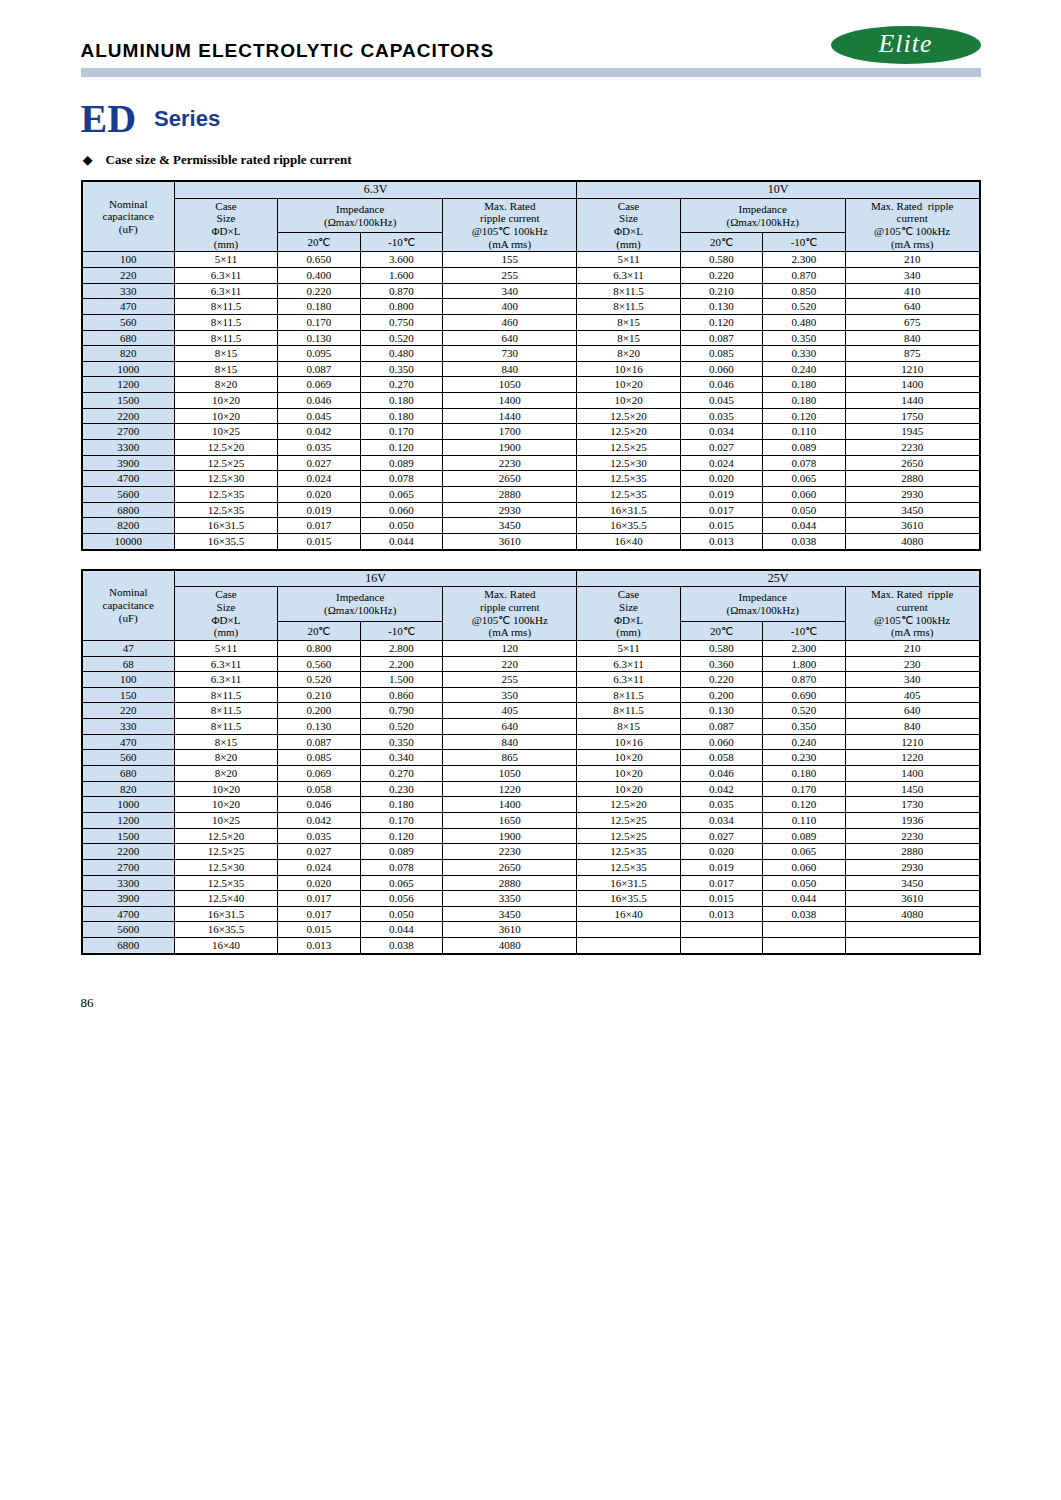ALUMINUM ELECTROLYTIC CAPACITORS
Elite
ED Series
◆Case size & Permissible rated ripple current
| Nominal capacitance (uF) | 6.3V | 10V |
| --- | --- | --- |
| Case Size ΦD×L (mm) | Impedance (Ωmax/100kHz) | Max. Rated ripple current @105℃ 100kHz (mA rms) | Case Size ΦD×L (mm) | Impedance (Ωmax/100kHz) | Max. Rated ripple current @105℃ 100kHz (mA rms) |
| 20℃ | -10℃ | 20℃ | -10℃ |
| 100 | 5×11 | 0.650 | 3.600 | 155 | 5×11 | 0.580 | 2.300 | 210 |
| 220 | 6.3×11 | 0.400 | 1.600 | 255 | 6.3×11 | 0.220 | 0.870 | 340 |
| 330 | 6.3×11 | 0.220 | 0.870 | 340 | 8×11.5 | 0.210 | 0.850 | 410 |
| 470 | 8×11.5 | 0.180 | 0.800 | 400 | 8×11.5 | 0.130 | 0.520 | 640 |
| 560 | 8×11.5 | 0.170 | 0.750 | 460 | 8×15 | 0.120 | 0.480 | 675 |
| 680 | 8×11.5 | 0.130 | 0.520 | 640 | 8×15 | 0.087 | 0.350 | 840 |
| 820 | 8×15 | 0.095 | 0.480 | 730 | 8×20 | 0.085 | 0.330 | 875 |
| 1000 | 8×15 | 0.087 | 0.350 | 840 | 10×16 | 0.060 | 0.240 | 1210 |
| 1200 | 8×20 | 0.069 | 0.270 | 1050 | 10×20 | 0.046 | 0.180 | 1400 |
| 1500 | 10×20 | 0.046 | 0.180 | 1400 | 10×20 | 0.045 | 0.180 | 1440 |
| 2200 | 10×20 | 0.045 | 0.180 | 1440 | 12.5×20 | 0.035 | 0.120 | 1750 |
| 2700 | 10×25 | 0.042 | 0.170 | 1700 | 12.5×20 | 0.034 | 0.110 | 1945 |
| 3300 | 12.5×20 | 0.035 | 0.120 | 1900 | 12.5×25 | 0.027 | 0.089 | 2230 |
| 3900 | 12.5×25 | 0.027 | 0.089 | 2230 | 12.5×30 | 0.024 | 0.078 | 2650 |
| 4700 | 12.5×30 | 0.024 | 0.078 | 2650 | 12.5×35 | 0.020 | 0.065 | 2880 |
| 5600 | 12.5×35 | 0.020 | 0.065 | 2880 | 12.5×35 | 0.019 | 0.060 | 2930 |
| 6800 | 12.5×35 | 0.019 | 0.060 | 2930 | 16×31.5 | 0.017 | 0.050 | 3450 |
| 8200 | 16×31.5 | 0.017 | 0.050 | 3450 | 16×35.5 | 0.015 | 0.044 | 3610 |
| 10000 | 16×35.5 | 0.015 | 0.044 | 3610 | 16×40 | 0.013 | 0.038 | 4080 |
| Nominal capacitance (uF) | 16V | 25V |
| --- | --- | --- |
| Case Size ΦD×L (mm) | Impedance (Ωmax/100kHz) | Max. Rated ripple current @105℃ 100kHz (mA rms) | Case Size ΦD×L (mm) | Impedance (Ωmax/100kHz) | Max. Rated ripple current @105℃ 100kHz (mA rms) |
| 20℃ | -10℃ | 20℃ | -10℃ |
| 47 | 5×11 | 0.800 | 2.800 | 120 | 5×11 | 0.580 | 2.300 | 210 |
| 68 | 6.3×11 | 0.560 | 2.200 | 220 | 6.3×11 | 0.360 | 1.800 | 230 |
| 100 | 6.3×11 | 0.520 | 1.500 | 255 | 6.3×11 | 0.220 | 0.870 | 340 |
| 150 | 8×11.5 | 0.210 | 0.860 | 350 | 8×11.5 | 0.200 | 0.690 | 405 |
| 220 | 8×11.5 | 0.200 | 0.790 | 405 | 8×11.5 | 0.130 | 0.520 | 640 |
| 330 | 8×11.5 | 0.130 | 0.520 | 640 | 8×15 | 0.087 | 0.350 | 840 |
| 470 | 8×15 | 0.087 | 0.350 | 840 | 10×16 | 0.060 | 0.240 | 1210 |
| 560 | 8×20 | 0.085 | 0.340 | 865 | 10×20 | 0.058 | 0.230 | 1220 |
| 680 | 8×20 | 0.069 | 0.270 | 1050 | 10×20 | 0.046 | 0.180 | 1400 |
| 820 | 10×20 | 0.058 | 0.230 | 1220 | 10×20 | 0.042 | 0.170 | 1450 |
| 1000 | 10×20 | 0.046 | 0.180 | 1400 | 12.5×20 | 0.035 | 0.120 | 1730 |
| 1200 | 10×25 | 0.042 | 0.170 | 1650 | 12.5×25 | 0.034 | 0.110 | 1936 |
| 1500 | 12.5×20 | 0.035 | 0.120 | 1900 | 12.5×25 | 0.027 | 0.089 | 2230 |
| 2200 | 12.5×25 | 0.027 | 0.089 | 2230 | 12.5×35 | 0.020 | 0.065 | 2880 |
| 2700 | 12.5×30 | 0.024 | 0.078 | 2650 | 12.5×35 | 0.019 | 0.060 | 2930 |
| 3300 | 12.5×35 | 0.020 | 0.065 | 2880 | 16×31.5 | 0.017 | 0.050 | 3450 |
| 3900 | 12.5×40 | 0.017 | 0.056 | 3350 | 16×35.5 | 0.015 | 0.044 | 3610 |
| 4700 | 16×31.5 | 0.017 | 0.050 | 3450 | 16×40 | 0.013 | 0.038 | 4080 |
| 5600 | 16×35.5 | 0.015 | 0.044 | 3610 | | | | |
| 6800 | 16×40 | 0.013 | 0.038 | 4080 | | | | |
86